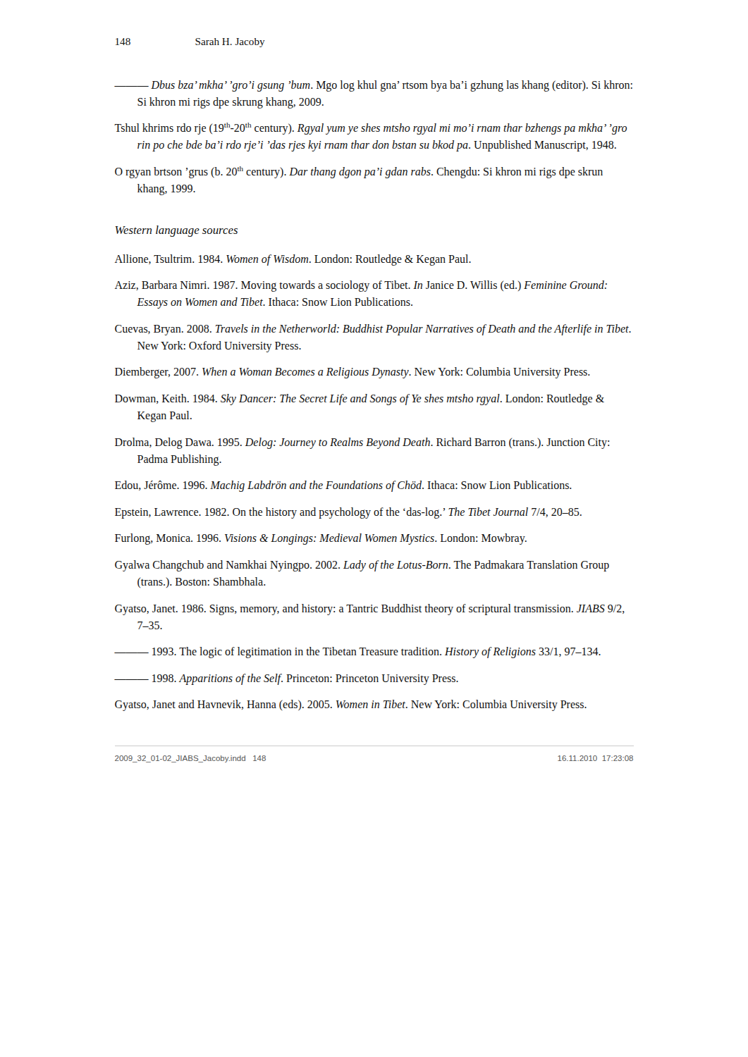148 Sarah H. Jacoby
——— Dbus bza’ mkha’ ’gro’i gsung ’bum. Mgo log khul gna’ rtsom bya ba’i gzhung las khang (editor). Si khron: Si khron mi rigs dpe skrung khang, 2009.
Tshul khrims rdo rje (19th-20th century). Rgyal yum ye shes mtsho rgyal mi mo’i rnam thar bzhengs pa mkha’ ’gro rin po che bde ba’i rdo rje’i ’das rjes kyi rnam thar don bstan su bkod pa. Unpublished Manuscript, 1948.
O rgyan brtson ’grus (b. 20th century). Dar thang dgon pa’i gdan rabs. Chengdu: Si khron mi rigs dpe skrun khang, 1999.
Western language sources
Allione, Tsultrim. 1984. Women of Wisdom. London: Routledge & Kegan Paul.
Aziz, Barbara Nimri. 1987. Moving towards a sociology of Tibet. In Janice D. Willis (ed.) Feminine Ground: Essays on Women and Tibet. Ithaca: Snow Lion Publications.
Cuevas, Bryan. 2008. Travels in the Netherworld: Buddhist Popular Narratives of Death and the Afterlife in Tibet. New York: Oxford University Press.
Diemberger, 2007. When a Woman Becomes a Religious Dynasty. New York: Columbia University Press.
Dowman, Keith. 1984. Sky Dancer: The Secret Life and Songs of Ye shes mtsho rgyal. London: Routledge & Kegan Paul.
Drolma, Delog Dawa. 1995. Delog: Journey to Realms Beyond Death. Richard Barron (trans.). Junction City: Padma Publishing.
Edou, Jérôme. 1996. Machig Labdrön and the Foundations of Chöd. Ithaca: Snow Lion Publications.
Epstein, Lawrence. 1982. On the history and psychology of the ‘das-log.’ The Tibet Journal 7/4, 20–85.
Furlong, Monica. 1996. Visions & Longings: Medieval Women Mystics. London: Mowbray.
Gyalwa Changchub and Namkhai Nyingpo. 2002. Lady of the Lotus-Born. The Padmakara Translation Group (trans.). Boston: Shambhala.
Gyatso, Janet. 1986. Signs, memory, and history: a Tantric Buddhist theory of scriptural transmission. JIABS 9/2, 7–35.
——— 1993. The logic of legitimation in the Tibetan Treasure tradition. History of Religions 33/1, 97–134.
——— 1998. Apparitions of the Self. Princeton: Princeton University Press.
Gyatso, Janet and Havnevik, Hanna (eds). 2005. Women in Tibet. New York: Columbia University Press.
2009_32_01-02_JIABS_Jacoby.indd 148 16.11.2010 17:23:08